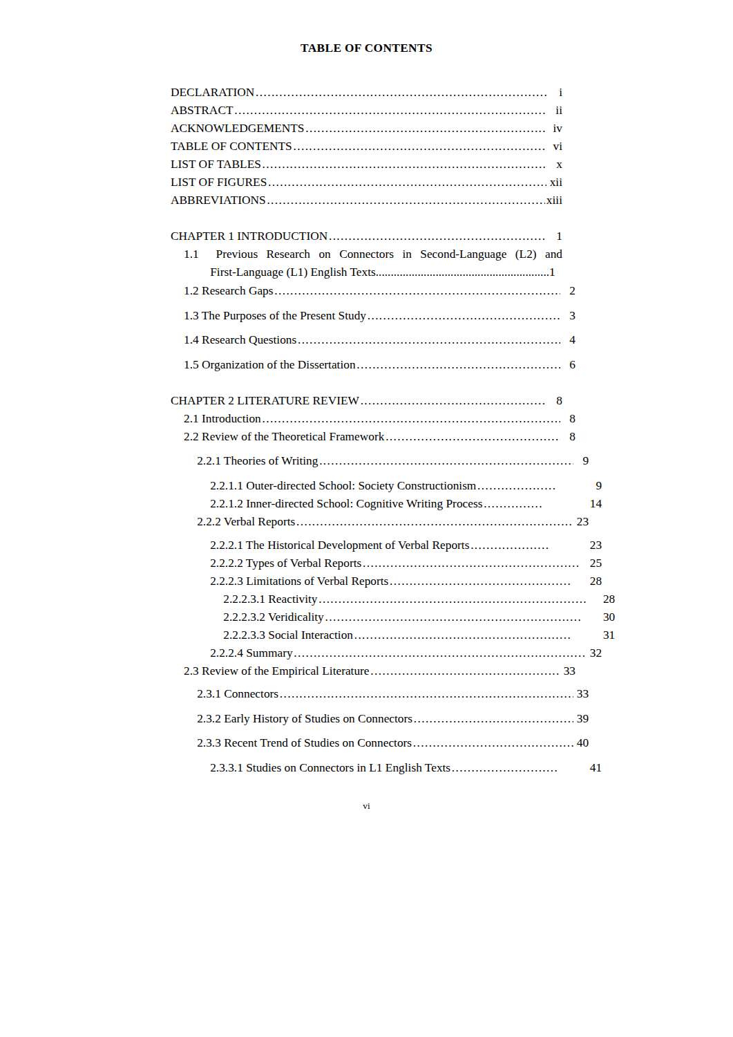TABLE OF CONTENTS
DECLARATION .................................................................................................. i
ABSTRACT ..................................................................................................... ii
ACKNOWLEDGEMENTS ................................................................................. iv
TABLE OF CONTENTS ..................................................................................... vi
LIST OF TABLES ................................................................................................ x
LIST OF FIGURES ............................................................................................ xii
ABBREVIATIONS ............................................................................................ xiii
CHAPTER 1 INTRODUCTION ........................................................................... 1
1.1 Previous Research on Connectors in Second-Language (L2) and
First-Language (L1) English Texts .......................................................... 1
1.2 Research Gaps ................................................................................................. 2
1.3 The Purposes of the Present Study ............................................................. 3
1.4 Research Questions .................................................................................... 4
1.5 Organization of the Dissertation ................................................................ 6
CHAPTER 2 LITERATURE REVIEW ................................................................... 8
2.1 Introduction ................................................................................................ 8
2.2 Review of the Theoretical Framework ....................................................... 8
2.2.1 Theories of Writing .......................................................................... 9
2.2.1.1 Outer-directed School: Society Constructionism .................... 9
2.2.1.2 Inner-directed School: Cognitive Writing Process ............... 14
2.2.2 Verbal Reports ............................................................................... 23
2.2.2.1 The Historical Development of Verbal Reports .................... 23
2.2.2.2 Types of Verbal Reports ....................................................... 25
2.2.2.3 Limitations of Verbal Reports .............................................. 28
2.2.2.3.1 Reactivity .................................................................... 28
2.2.2.3.2 Veridicality ................................................................. 30
2.2.2.3.3 Social Interaction ....................................................... 31
2.2.2.4 Summary ............................................................................ 32
2.3 Review of the Empirical Literature .......................................................... 33
2.3.1 Connectors .................................................................................... 33
2.3.2 Early History of Studies on Connectors ......................................... 39
2.3.3 Recent Trend of Studies on Connectors ......................................... 40
2.3.3.1 Studies on Connectors in L1 English Texts ........................... 41
vi